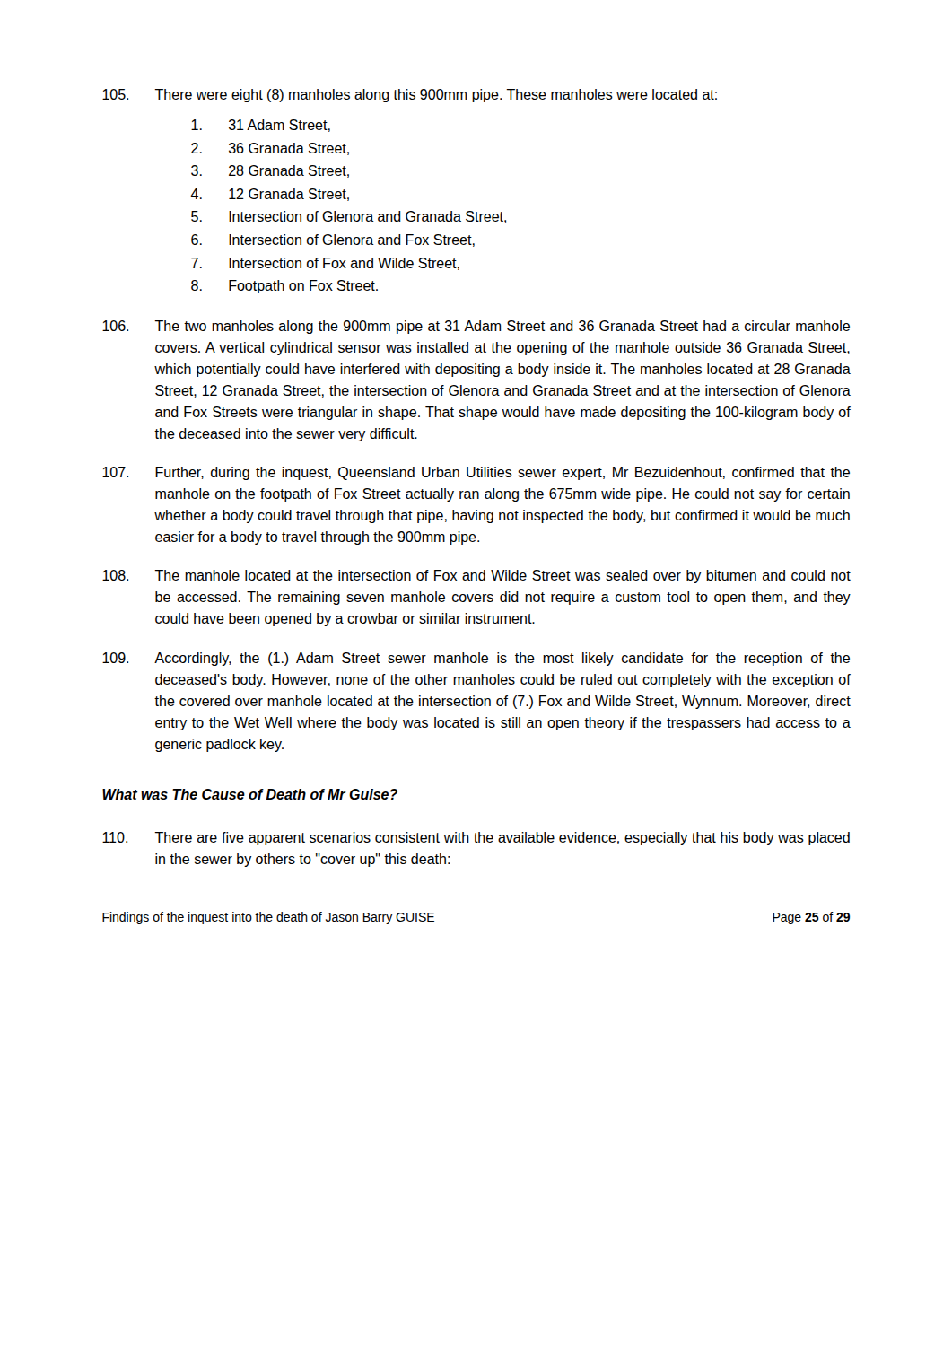105. There were eight (8) manholes along this 900mm pipe. These manholes were located at:
1. 31 Adam Street,
2. 36 Granada Street,
3. 28 Granada Street,
4. 12 Granada Street,
5. Intersection of Glenora and Granada Street,
6. Intersection of Glenora and Fox Street,
7. Intersection of Fox and Wilde Street,
8. Footpath on Fox Street.
106. The two manholes along the 900mm pipe at 31 Adam Street and 36 Granada Street had a circular manhole covers. A vertical cylindrical sensor was installed at the opening of the manhole outside 36 Granada Street, which potentially could have interfered with depositing a body inside it. The manholes located at 28 Granada Street, 12 Granada Street, the intersection of Glenora and Granada Street and at the intersection of Glenora and Fox Streets were triangular in shape. That shape would have made depositing the 100-kilogram body of the deceased into the sewer very difficult.
107. Further, during the inquest, Queensland Urban Utilities sewer expert, Mr Bezuidenhout, confirmed that the manhole on the footpath of Fox Street actually ran along the 675mm wide pipe. He could not say for certain whether a body could travel through that pipe, having not inspected the body, but confirmed it would be much easier for a body to travel through the 900mm pipe.
108. The manhole located at the intersection of Fox and Wilde Street was sealed over by bitumen and could not be accessed. The remaining seven manhole covers did not require a custom tool to open them, and they could have been opened by a crowbar or similar instrument.
109. Accordingly, the (1.) Adam Street sewer manhole is the most likely candidate for the reception of the deceased's body. However, none of the other manholes could be ruled out completely with the exception of the covered over manhole located at the intersection of (7.) Fox and Wilde Street, Wynnum. Moreover, direct entry to the Wet Well where the body was located is still an open theory if the trespassers had access to a generic padlock key.
What was The Cause of Death of Mr Guise?
110. There are five apparent scenarios consistent with the available evidence, especially that his body was placed in the sewer by others to "cover up" this death:
Findings of the inquest into the death of Jason Barry GUISE Page 25 of 29